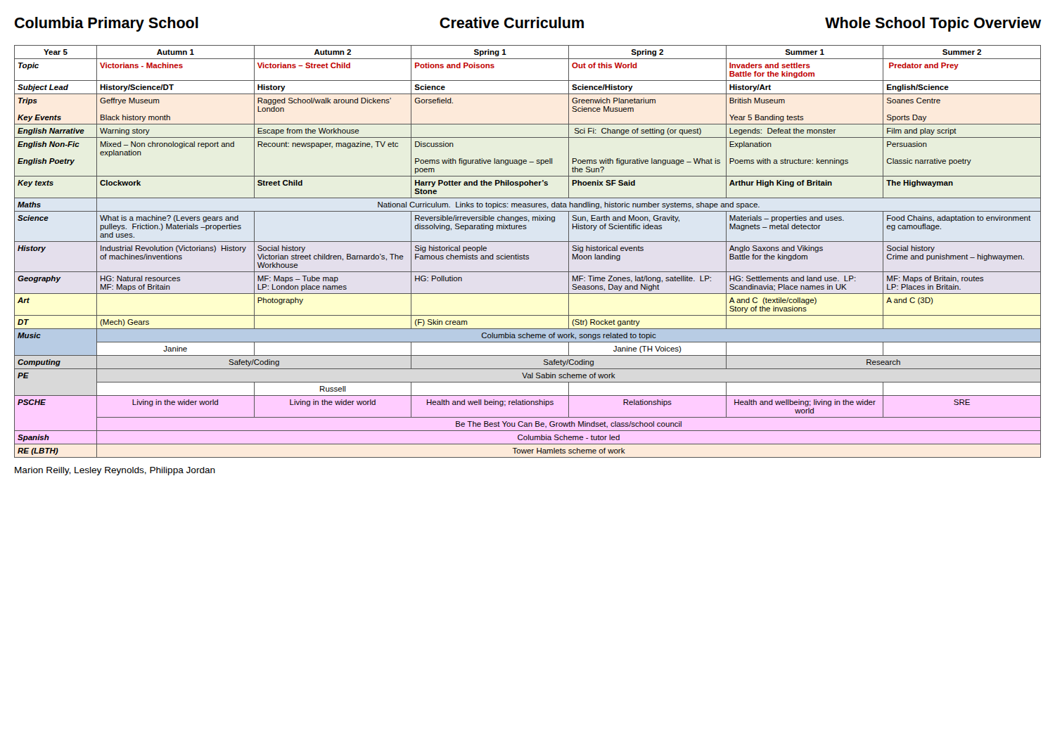Columbia Primary School Creative Curriculum Whole School Topic Overview
| Year 5 | Autumn 1 | Autumn 2 | Spring 1 | Spring 2 | Summer 1 | Summer 2 |
| --- | --- | --- | --- | --- | --- | --- |
| Topic | Victorians - Machines | Victorians – Street Child | Potions and Poisons | Out of this World | Invaders and settlers Battle for the kingdom | Predator and Prey |
| Subject Lead | History/Science/DT | History | Science | Science/History | History/Art | English/Science |
| Trips Key Events | Geffrye Museum Black history month | Ragged School/walk around Dickens’ London | Gorsefield. | Greenwich Planetarium Science Musuem | British Museum Year 5 Banding tests | Soanes Centre Sports Day |
| English Narrative | Warning story | Escape from the Workhouse | | Sci Fi: Change of setting (or quest) | Legends: Defeat the monster | Film and play script |
| English Non-Fic English Poetry | Mixed – Non chronological report and explanation | Recount: newspaper, magazine, TV etc | Discussion Poems with figurative language – spell poem | Poems with figurative language – What is the Sun? | Explanation Poems with a structure: kennings | Persuasion Classic narrative poetry |
| Key texts | Clockwork | Street Child | Harry Potter and the Philospoher’s Stone | Phoenix SF Said | Arthur High King of Britain | The Highwayman |
| Maths | National Curriculum. Links to topics: measures, data handling, historic number systems, shape and space. |
| Science | What is a machine? (Levers gears and pulleys. Friction.) Materials –properties and uses. | | Reversible/irreversible changes, mixing dissolving, Separating mixtures | Sun, Earth and Moon, Gravity, History of Scientific ideas | Materials – properties and uses. Magnets – metal detector | Food Chains, adaptation to environment eg camouflage. |
| History | Industrial Revolution (Victorians) History of machines/inventions | Social history Victorian street children, Barnardo’s, The Workhouse | Sig historical people Famous chemists and scientists | Sig historical events Moon landing | Anglo Saxons and Vikings Battle for the kingdom | Social history Crime and punishment – highwaymen. |
| Geography | HG: Natural resources MF: Maps of Britain | MF: Maps – Tube map LP: London place names | HG: Pollution | MF: Time Zones, lat/long, satellite. LP: Seasons, Day and Night | HG: Settlements and land use. LP: Scandinavia; Place names in UK | MF: Maps of Britain, routes LP: Places in Britain. |
| Art | | Photography | | | A and C (textile/collage) Story of the invasions | A and C (3D) |
| DT | (Mech) Gears | | (F) Skin cream | (Str) Rocket gantry | | |
| Music | Columbia scheme of work, songs related to topic |
| Janine | | | Janine (TH Voices) | | |
| Computing | Safety/Coding | Safety/Coding | Research |
| PE | Val Sabin scheme of work |
| | Russell | | | | |
| PSCHE | Living in the wider world | Living in the wider world | Health and well being; relationships | Relationships | Health and wellbeing; living in the wider world | SRE |
| Be The Best You Can Be, Growth Mindset, class/school council |
| Spanish | Columbia Scheme - tutor led |
| RE (LBTH) | Tower Hamlets scheme of work |
Marion Reilly, Lesley Reynolds, Philippa Jordan